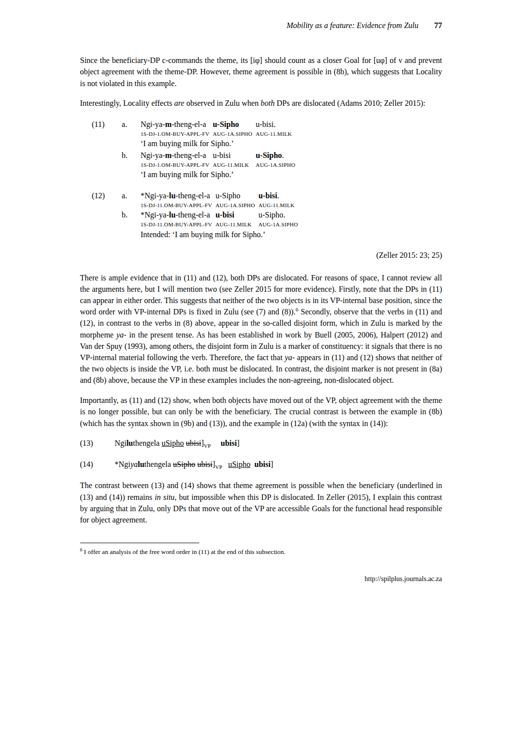Mobility as a feature: Evidence from Zulu 77
Since the beneficiary-DP c-commands the theme, its [iφ] should count as a closer Goal for [uφ] of ν and prevent object agreement with the theme-DP. However, theme agreement is possible in (8b), which suggests that Locality is not violated in this example.
Interestingly, Locality effects are observed in Zulu when both DPs are dislocated (Adams 2010; Zeller 2015):
| (11) | a. | Ngi-ya- m -theng-el-a | u-Sipho | u-bisi. |
| | | 1s-dj-1.om-buy-appl-fv | aug-1a.Sipho | aug-11.milk |
| | | ‘I am buying milk for Sipho.’ |
| | b. | Ngi-ya- m -theng-el-a | u-bisi | u-Sipho . |
| | | 1s-dj-1.om-buy-appl-fv | aug-11.milk | aug-1a.Sipho |
| | | ‘I am buying milk for Sipho.’ |
| (12) | a. | *Ngi-ya- lu -theng-el-a | u-Sipho | u-bisi . |
| | | 1s-dj-11.om-buy-appl-fv | aug-1a.Sipho | aug-11.milk |
| | b. | *Ngi-ya- lu -theng-el-a | u-bisi | u-Sipho. |
| | | 1s-dj-11.om-buy-appl-fv | aug-11.milk | aug-1a.Sipho |
| | | Intended: ‘I am buying milk for Sipho.’ |
(Zeller 2015: 23; 25)
There is ample evidence that in (11) and (12), both DPs are dislocated. For reasons of space, I cannot review all the arguments here, but I will mention two (see Zeller 2015 for more evidence). Firstly, note that the DPs in (11) can appear in either order. This suggests that neither of the two objects is in its VP-internal base position, since the word order with VP-internal DPs is fixed in Zulu (see (7) and (8)).6 Secondly, observe that the verbs in (11) and (12), in contrast to the verbs in (8) above, appear in the so-called disjoint form, which in Zulu is marked by the morpheme ya- in the present tense. As has been established in work by Buell (2005, 2006), Halpert (2012) and Van der Spuy (1993), among others, the disjoint form in Zulu is a marker of constituency: it signals that there is no VP-internal material following the verb. Therefore, the fact that ya- appears in (11) and (12) shows that neither of the two objects is inside the VP, i.e. both must be dislocated. In contrast, the disjoint marker is not present in (8a) and (8b) above, because the VP in these examples includes the non-agreeing, non-dislocated object.
Importantly, as (11) and (12) show, when both objects have moved out of the VP, object agreement with the theme is no longer possible, but can only be with the beneficiary. The crucial contrast is between the example in (8b) (which has the syntax shown in (9b) and (13)), and the example in (12a) (with the syntax in (14)):
(13) Ngiluthengela uSipho ubisi]VP ubisi]
(14) *Ngiya luthengela uSipho ubisi]VP uSipho ubisi]
The contrast between (13) and (14) shows that theme agreement is possible when the beneficiary (underlined in (13) and (14)) remains in situ, but impossible when this DP is dislocated. In Zeller (2015), I explain this contrast by arguing that in Zulu, only DPs that move out of the VP are accessible Goals for the functional head responsible for object agreement.
6 I offer an analysis of the free word order in (11) at the end of this subsection.
http://spilplus.journals.ac.za